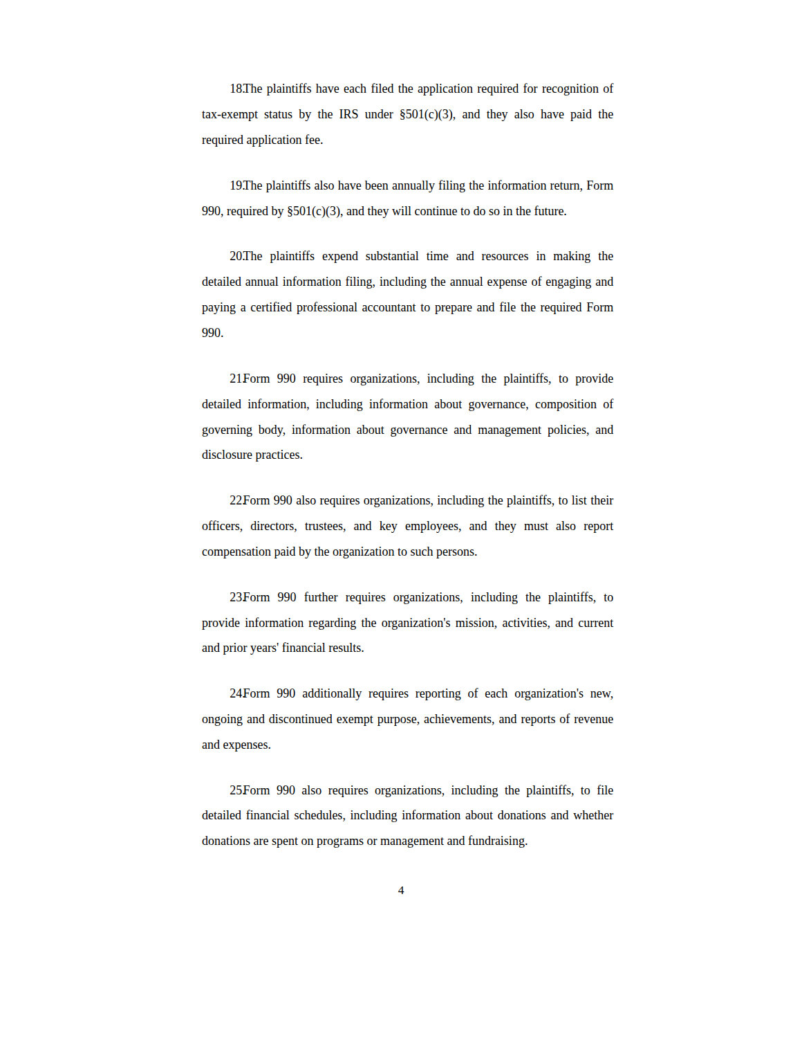18. The plaintiffs have each filed the application required for recognition of tax-exempt status by the IRS under §501(c)(3), and they also have paid the required application fee.
19. The plaintiffs also have been annually filing the information return, Form 990, required by §501(c)(3), and they will continue to do so in the future.
20. The plaintiffs expend substantial time and resources in making the detailed annual information filing, including the annual expense of engaging and paying a certified professional accountant to prepare and file the required Form 990.
21. Form 990 requires organizations, including the plaintiffs, to provide detailed information, including information about governance, composition of governing body, information about governance and management policies, and disclosure practices.
22. Form 990 also requires organizations, including the plaintiffs, to list their officers, directors, trustees, and key employees, and they must also report compensation paid by the organization to such persons.
23. Form 990 further requires organizations, including the plaintiffs, to provide information regarding the organization's mission, activities, and current and prior years' financial results.
24. Form 990 additionally requires reporting of each organization's new, ongoing and discontinued exempt purpose, achievements, and reports of revenue and expenses.
25. Form 990 also requires organizations, including the plaintiffs, to file detailed financial schedules, including information about donations and whether donations are spent on programs or management and fundraising.
4